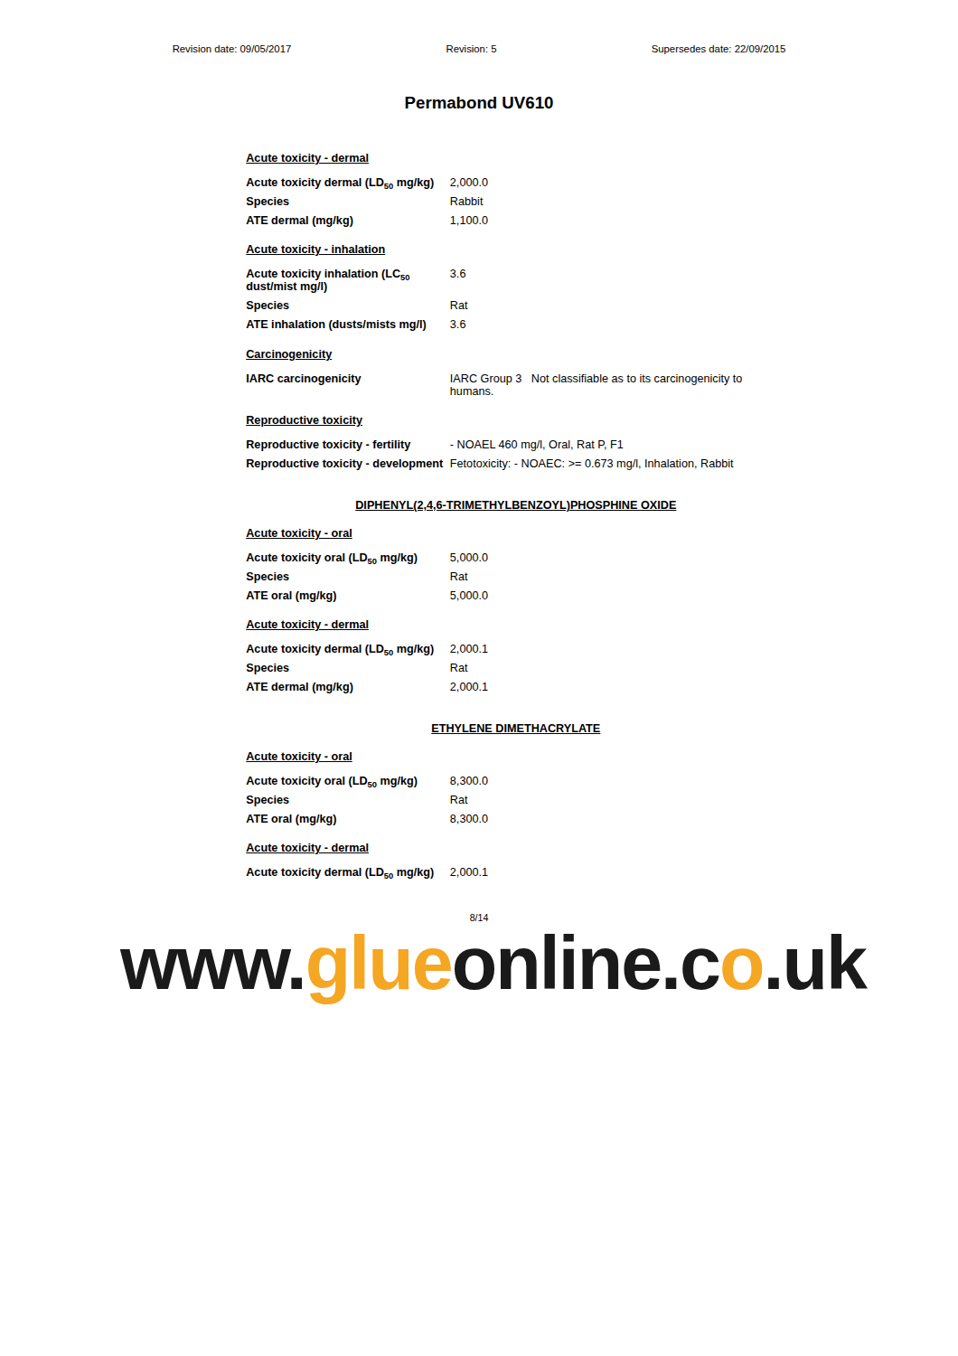Revision date: 09/05/2017
Revision: 5
Supersedes date: 22/09/2015
Permabond UV610
Acute toxicity - dermal
| Acute toxicity dermal (LD 50 mg/kg) | 2,000.0 |
| Species | Rabbit |
| ATE dermal (mg/kg) | 1,100.0 |
Acute toxicity - inhalation
| Acute toxicity inhalation (LC 50 dust/mist mg/l) | 3.6 |
| Species | Rat |
| ATE inhalation (dusts/mists mg/l) | 3.6 |
Carcinogenicity
| IARC carcinogenicity | IARC Group 3 Not classifiable as to its carcinogenicity to humans. |
Reproductive toxicity
| Reproductive toxicity - fertility | - NOAEL 460 mg/l, Oral, Rat P, F1 |
| Reproductive toxicity - development | Fetotoxicity: - NOAEC: >= 0.673 mg/l, Inhalation, Rabbit |
DIPHENYL(2,4,6-TRIMETHYLBENZOYL)PHOSPHINE OXIDE
Acute toxicity - oral
| Acute toxicity oral (LD 50 mg/kg) | 5,000.0 |
| Species | Rat |
| ATE oral (mg/kg) | 5,000.0 |
Acute toxicity - dermal
| Acute toxicity dermal (LD 50 mg/kg) | 2,000.1 |
| Species | Rat |
| ATE dermal (mg/kg) | 2,000.1 |
ETHYLENE DIMETHACRYLATE
Acute toxicity - oral
| Acute toxicity oral (LD 50 mg/kg) | 8,300.0 |
| Species | Rat |
| ATE oral (mg/kg) | 8,300.0 |
Acute toxicity - dermal
| Acute toxicity dermal (LD 50 mg/kg) | 2,000.1 |
8/14
www. glue online.c o.uk